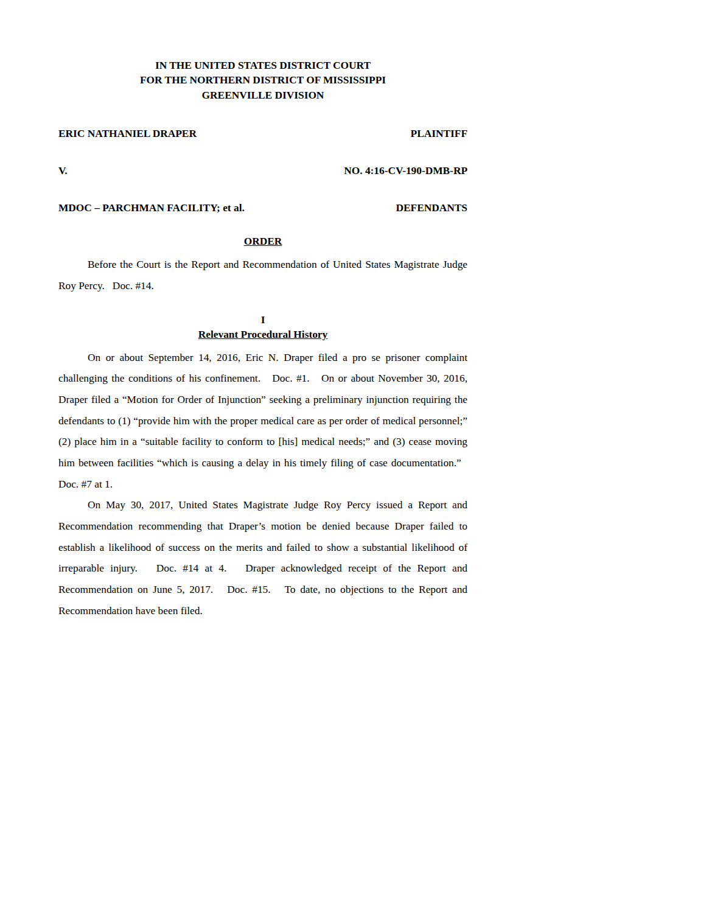IN THE UNITED STATES DISTRICT COURT
FOR THE NORTHERN DISTRICT OF MISSISSIPPI
GREENVILLE DIVISION
ERIC NATHANIEL DRAPER PLAINTIFF
V. NO. 4:16-CV-190-DMB-RP
MDOC – PARCHMAN FACILITY; et al. DEFENDANTS
ORDER
Before the Court is the Report and Recommendation of United States Magistrate Judge Roy Percy. Doc. #14.
I
Relevant Procedural History
On or about September 14, 2016, Eric N. Draper filed a pro se prisoner complaint challenging the conditions of his confinement. Doc. #1. On or about November 30, 2016, Draper filed a “Motion for Order of Injunction” seeking a preliminary injunction requiring the defendants to (1) “provide him with the proper medical care as per order of medical personnel;” (2) place him in a “suitable facility to conform to [his] medical needs;” and (3) cease moving him between facilities “which is causing a delay in his timely filing of case documentation.” Doc. #7 at 1.
On May 30, 2017, United States Magistrate Judge Roy Percy issued a Report and Recommendation recommending that Draper’s motion be denied because Draper failed to establish a likelihood of success on the merits and failed to show a substantial likelihood of irreparable injury. Doc. #14 at 4. Draper acknowledged receipt of the Report and Recommendation on June 5, 2017. Doc. #15. To date, no objections to the Report and Recommendation have been filed.